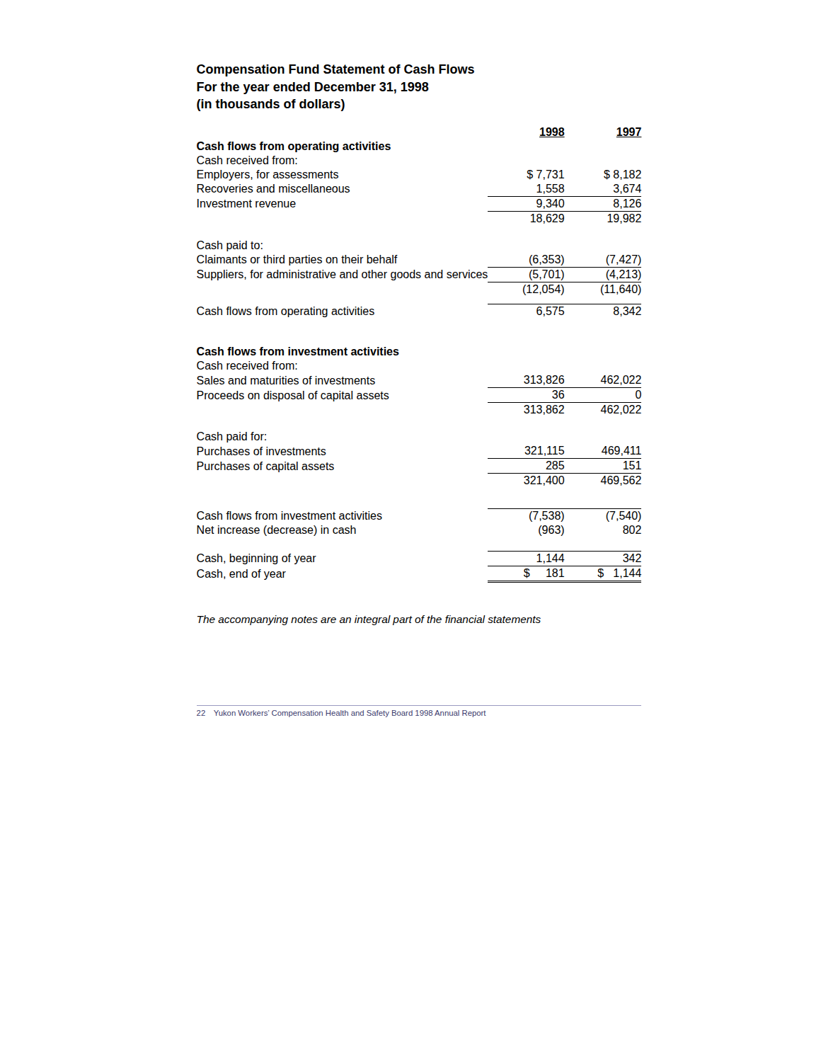Compensation Fund Statement of Cash Flows
For the year ended December 31, 1998
(in thousands of dollars)
| | 1998 | 1997 |
| Cash flows from operating activities | | |
| Cash received from: | | |
| Employers, for assessments | $ 7,731 | $ 8,182 |
| Recoveries and miscellaneous | 1,558 | 3,674 |
| Investment revenue | 9,340 | 8,126 |
| | 18,629 | 19,982 |
| Cash paid to: | | |
| Claimants or third parties on their behalf | (6,353) | (7,427) |
| Suppliers, for administrative and other goods and services | (5,701) | (4,213) |
| | (12,054) | (11,640) |
| Cash flows from operating activities | 6,575 | 8,342 |
| Cash flows from investment activities | | |
| Cash received from: | | |
| Sales and maturities of investments | 313,826 | 462,022 |
| Proceeds on disposal of capital assets | 36 | 0 |
| | 313,862 | 462,022 |
| Cash paid for: | | |
| Purchases of investments | 321,115 | 469,411 |
| Purchases of capital assets | 285 | 151 |
| | 321,400 | 469,562 |
| Cash flows from investment activities | (7,538) | (7,540) |
| Net increase (decrease) in cash | (963) | 802 |
| Cash, beginning of year | 1,144 | 342 |
| Cash, end of year | $ 181 | $ 1,144 |
The accompanying notes are an integral part of the financial statements
22 Yukon Workers’ Compensation Health and Safety Board 1998 Annual Report